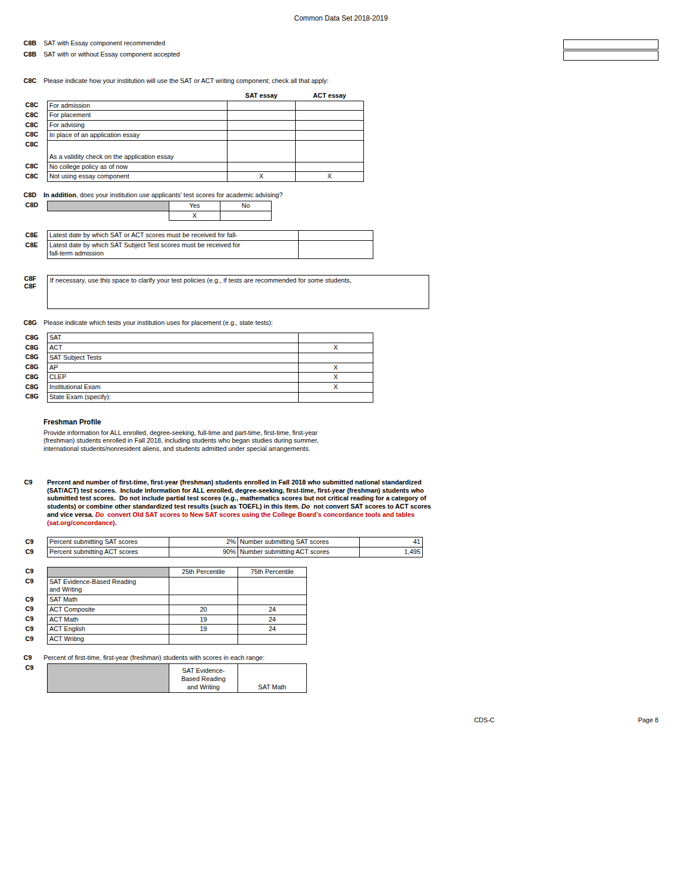Common Data Set 2018-2019
C8B
SAT with Essay component recommended
C8B
SAT with or without Essay component accepted
C8C
Please indicate how your institution will use the SAT or ACT writing component; check all that apply:
| | | SAT essay | ACT essay |
| C8C | For admission | | |
| C8C | For placement | | |
| C8C | For advising | | |
| C8C | In place of an application essay | | |
| C8C | As a validity check on the application essay | | |
| C8C | No college policy as of now | | |
| C8C | Not using essay component | X | X |
C8D
In addition, does your institution use applicants' test scores for academic advising?
| C8D | | Yes | No |
| | | X | |
| C8E | Latest date by which SAT or ACT scores must be received for fall- | |
| C8E | Latest date by which SAT Subject Test scores must be received for fall-term admission | |
| C8F C8F | If necessary, use this space to clarify your test policies (e.g., if tests are recommended for some students, |
C8G
Please indicate which tests your institution uses for placement (e.g., state tests):
| C8G | SAT | |
| C8G | ACT | X |
| C8G | SAT Subject Tests | |
| C8G | AP | X |
| C8G | CLEP | X |
| C8G | Institutional Exam | X |
| C8G | State Exam (specify): | |
Freshman Profile
Provide information for ALL enrolled, degree-seeking, full-time and part-time, first-time, first-year
(freshman) students enrolled in Fall 2018, including students who began studies during summer,
international students/nonresident aliens, and students admitted under special arrangements.
| C9 | Percent and number of first-time, first-year (freshman) students enrolled in Fall 2018 who submitted national standardized (SAT/ACT) test scores. Include information for ALL enrolled, degree-seeking, first-time, first-year (freshman) students who submitted test scores. Do not include partial test scores (e.g., mathematics scores but not critical reading for a category of students) or combine other standardized test results (such as TOEFL) in this item. Do not convert SAT scores to ACT scores and vice versa. Do convert Old SAT scores to New SAT scores using the College Board’s concordance tools and tables (sat.org/concordance). |
| C9 | Percent submitting SAT scores | 2% | Number submitting SAT scores | 41 |
| C9 | Percent submitting ACT scores | 90% | Number submitting ACT scores | 1,495 |
| C9 | | 25th Percentile | 75th Percentile |
| C9 | SAT Evidence-Based Reading and Writing | | |
| C9 | SAT Math | | |
| C9 | ACT Composite | 20 | 24 |
| C9 | ACT Math | 19 | 24 |
| C9 | ACT English | 19 | 24 |
| C9 | ACT Writing | | |
C9
Percent of first-time, first-year (freshman) students with scores in each range:
| C9 | | SAT Evidence- Based Reading and Writing | SAT Math |
CDS-C
Page 8